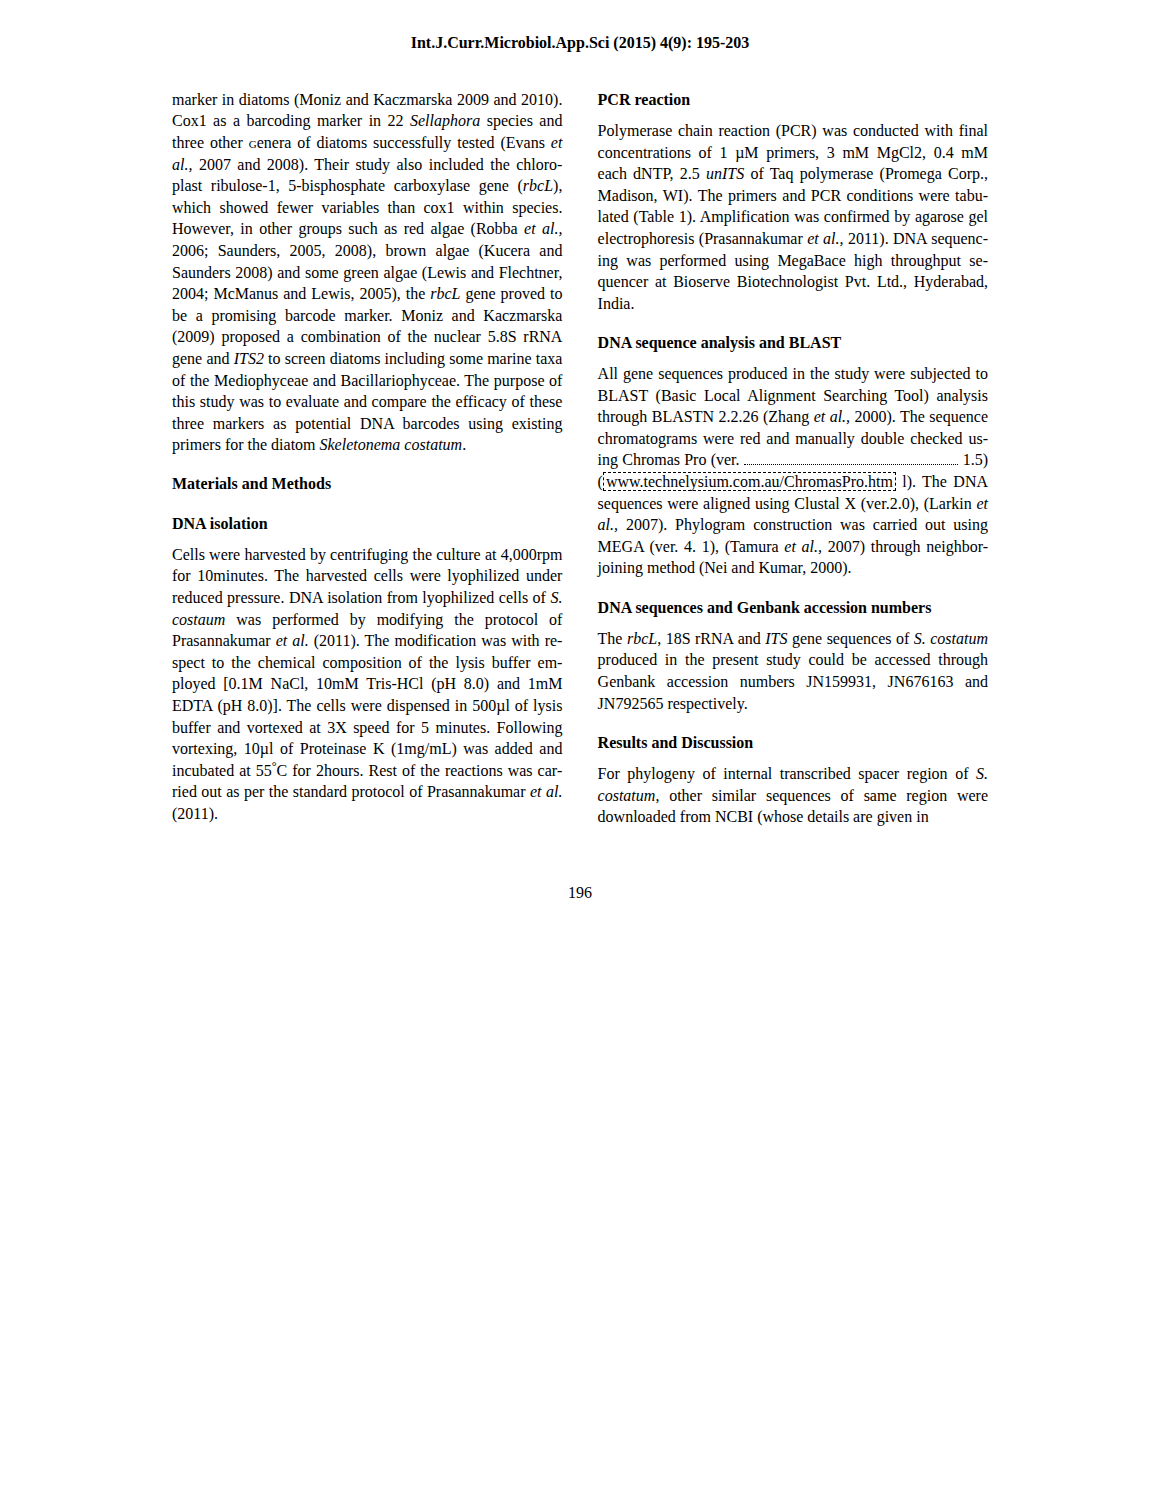Int.J.Curr.Microbiol.App.Sci (2015) 4(9): 195-203
marker in diatoms (Moniz and Kaczmarska 2009 and 2010). Cox1 as a barcoding marker in 22 Sellaphora species and three other genera of diatoms successfully tested (Evans et al., 2007 and 2008). Their study also included the chloroplast ribulose-1, 5-bisphosphate carboxylase gene (rbcL), which showed fewer variables than cox1 within species. However, in other groups such as red algae (Robba et al., 2006; Saunders, 2005, 2008), brown algae (Kucera and Saunders 2008) and some green algae (Lewis and Flechtner, 2004; McManus and Lewis, 2005), the rbcL gene proved to be a promising barcode marker. Moniz and Kaczmarska (2009) proposed a combination of the nuclear 5.8S rRNA gene and ITS2 to screen diatoms including some marine taxa of the Mediophyceae and Bacillariophyceae. The purpose of this study was to evaluate and compare the efficacy of these three markers as potential DNA barcodes using existing primers for the diatom Skeletonema costatum.
Materials and Methods
DNA isolation
Cells were harvested by centrifuging the culture at 4,000rpm for 10minutes. The harvested cells were lyophilized under reduced pressure. DNA isolation from lyophilized cells of S. costaum was performed by modifying the protocol of Prasannakumar et al. (2011). The modification was with respect to the chemical composition of the lysis buffer employed [0.1M NaCl, 10mM Tris-HCl (pH 8.0) and 1mM EDTA (pH 8.0)]. The cells were dispensed in 500µl of lysis buffer and vortexed at 3X speed for 5 minutes. Following vortexing, 10µl of Proteinase K (1mg/mL) was added and incubated at 55°C for 2hours. Rest of the reactions was carried out as per the standard protocol of Prasannakumar et al. (2011).
PCR reaction
Polymerase chain reaction (PCR) was conducted with final concentrations of 1 µM primers, 3 mM MgCl2, 0.4 mM each dNTP, 2.5 unITS of Taq polymerase (Promega Corp., Madison, WI). The primers and PCR conditions were tabulated (Table 1). Amplification was confirmed by agarose gel electrophoresis (Prasannakumar et al., 2011). DNA sequencing was performed using MegaBace high throughput sequencer at Bioserve Biotechnologist Pvt. Ltd., Hyderabad, India.
DNA sequence analysis and BLAST
All gene sequences produced in the study were subjected to BLAST (Basic Local Alignment Searching Tool) analysis through BLASTN 2.2.26 (Zhang et al., 2000). The sequence chromatograms were red and manually double checked using Chromas Pro (ver. 1.5) (www.technelysium.com.au/ChromasPro.htm l). The DNA sequences were aligned using Clustal X (ver.2.0), (Larkin et al., 2007). Phylogram construction was carried out using MEGA (ver. 4. 1), (Tamura et al., 2007) through neighbor-joining method (Nei and Kumar, 2000).
DNA sequences and Genbank accession numbers
The rbcL, 18S rRNA and ITS gene sequences of S. costatum produced in the present study could be accessed through Genbank accession numbers JN159931, JN676163 and JN792565 respectively.
Results and Discussion
For phylogeny of internal transcribed spacer region of S. costatum, other similar sequences of same region were downloaded from NCBI (whose details are given in
196